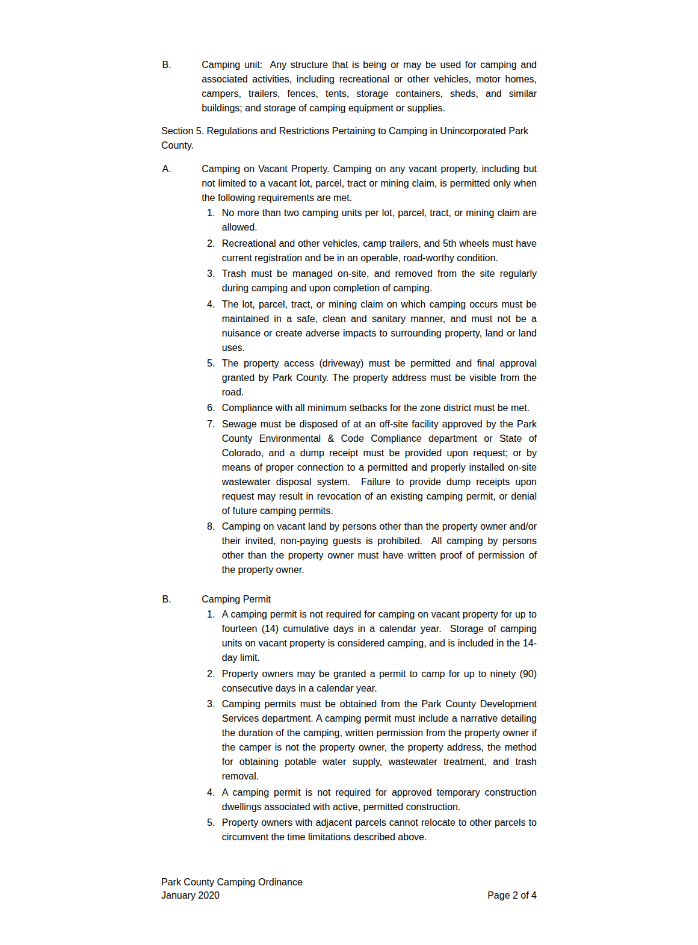B.
Camping unit: Any structure that is being or may be used for camping and associated activities, including recreational or other vehicles, motor homes, campers, trailers, fences, tents, storage containers, sheds, and similar buildings; and storage of camping equipment or supplies.
Section 5. Regulations and Restrictions Pertaining to Camping in Unincorporated Park County.
A.
Camping on Vacant Property. Camping on any vacant property, including but not limited to a vacant lot, parcel, tract or mining claim, is permitted only when the following requirements are met.
No more than two camping units per lot, parcel, tract, or mining claim are allowed.
Recreational and other vehicles, camp trailers, and 5th wheels must have current registration and be in an operable, road-worthy condition.
Trash must be managed on-site, and removed from the site regularly during camping and upon completion of camping.
The lot, parcel, tract, or mining claim on which camping occurs must be maintained in a safe, clean and sanitary manner, and must not be a nuisance or create adverse impacts to surrounding property, land or land uses.
The property access (driveway) must be permitted and final approval granted by Park County. The property address must be visible from the road.
Compliance with all minimum setbacks for the zone district must be met.
Sewage must be disposed of at an off-site facility approved by the Park County Environmental & Code Compliance department or State of Colorado, and a dump receipt must be provided upon request; or by means of proper connection to a permitted and properly installed on-site wastewater disposal system. Failure to provide dump receipts upon request may result in revocation of an existing camping permit, or denial of future camping permits.
Camping on vacant land by persons other than the property owner and/or their invited, non-paying guests is prohibited. All camping by persons other than the property owner must have written proof of permission of the property owner.
B.
Camping Permit
A camping permit is not required for camping on vacant property for up to fourteen (14) cumulative days in a calendar year. Storage of camping units on vacant property is considered camping, and is included in the 14-day limit.
Property owners may be granted a permit to camp for up to ninety (90) consecutive days in a calendar year.
Camping permits must be obtained from the Park County Development Services department. A camping permit must include a narrative detailing the duration of the camping, written permission from the property owner if the camper is not the property owner, the property address, the method for obtaining potable water supply, wastewater treatment, and trash removal.
A camping permit is not required for approved temporary construction dwellings associated with active, permitted construction.
Property owners with adjacent parcels cannot relocate to other parcels to circumvent the time limitations described above.
Park County Camping Ordinance
January 2020
Page 2 of 4